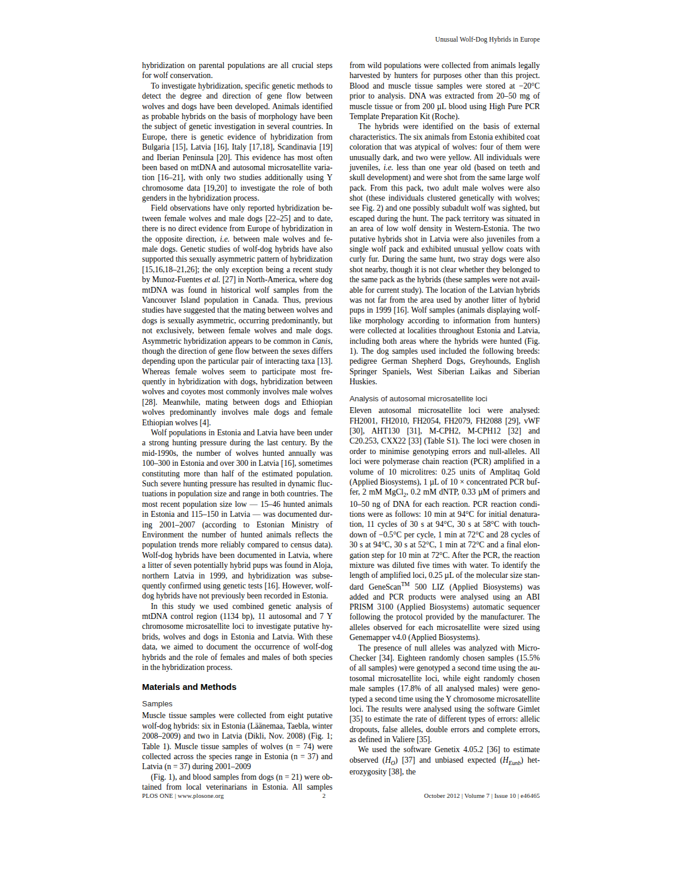Unusual Wolf-Dog Hybrids in Europe
hybridization on parental populations are all crucial steps for wolf conservation.
To investigate hybridization, specific genetic methods to detect the degree and direction of gene flow between wolves and dogs have been developed. Animals identified as probable hybrids on the basis of morphology have been the subject of genetic investigation in several countries. In Europe, there is genetic evidence of hybridization from Bulgaria [15], Latvia [16], Italy [17,18], Scandinavia [19] and Iberian Peninsula [20]. This evidence has most often been based on mtDNA and autosomal microsatellite variation [16–21], with only two studies additionally using Y chromosome data [19,20] to investigate the role of both genders in the hybridization process.
Field observations have only reported hybridization between female wolves and male dogs [22–25] and to date, there is no direct evidence from Europe of hybridization in the opposite direction, i.e. between male wolves and female dogs. Genetic studies of wolf-dog hybrids have also supported this sexually asymmetric pattern of hybridization [15,16,18–21,26]; the only exception being a recent study by Munoz-Fuentes et al. [27] in North-America, where dog mtDNA was found in historical wolf samples from the Vancouver Island population in Canada. Thus, previous studies have suggested that the mating between wolves and dogs is sexually asymmetric, occurring predominantly, but not exclusively, between female wolves and male dogs. Asymmetric hybridization appears to be common in Canis, though the direction of gene flow between the sexes differs depending upon the particular pair of interacting taxa [13]. Whereas female wolves seem to participate most frequently in hybridization with dogs, hybridization between wolves and coyotes most commonly involves male wolves [28]. Meanwhile, mating between dogs and Ethiopian wolves predominantly involves male dogs and female Ethiopian wolves [4].
Wolf populations in Estonia and Latvia have been under a strong hunting pressure during the last century. By the mid-1990s, the number of wolves hunted annually was 100–300 in Estonia and over 300 in Latvia [16], sometimes constituting more than half of the estimated population. Such severe hunting pressure has resulted in dynamic fluctuations in population size and range in both countries. The most recent population size low — 15–46 hunted animals in Estonia and 115–150 in Latvia — was documented during 2001–2007 (according to Estonian Ministry of Environment the number of hunted animals reflects the population trends more reliably compared to census data). Wolf-dog hybrids have been documented in Latvia, where a litter of seven potentially hybrid pups was found in Aloja, northern Latvia in 1999, and hybridization was subsequently confirmed using genetic tests [16]. However, wolf-dog hybrids have not previously been recorded in Estonia.
In this study we used combined genetic analysis of mtDNA control region (1134 bp), 11 autosomal and 7 Y chromosome microsatellite loci to investigate putative hybrids, wolves and dogs in Estonia and Latvia. With these data, we aimed to document the occurrence of wolf-dog hybrids and the role of females and males of both species in the hybridization process.
Materials and Methods
Samples
Muscle tissue samples were collected from eight putative wolf-dog hybrids: six in Estonia (Läänemaa, Taebla, winter 2008–2009) and two in Latvia (Dikli, Nov. 2008) (Fig. 1; Table 1). Muscle tissue samples of wolves (n = 74) were collected across the species range in Estonia (n = 37) and Latvia (n = 37) during 2001–2009
(Fig. 1), and blood samples from dogs (n = 21) were obtained from local veterinarians in Estonia. All samples from wild populations were collected from animals legally harvested by hunters for purposes other than this project. Blood and muscle tissue samples were stored at −20°C prior to analysis. DNA was extracted from 20–50 mg of muscle tissue or from 200 µL blood using High Pure PCR Template Preparation Kit (Roche).
The hybrids were identified on the basis of external characteristics. The six animals from Estonia exhibited coat coloration that was atypical of wolves: four of them were unusually dark, and two were yellow. All individuals were juveniles, i.e. less than one year old (based on teeth and skull development) and were shot from the same large wolf pack. From this pack, two adult male wolves were also shot (these individuals clustered genetically with wolves; see Fig. 2) and one possibly subadult wolf was sighted, but escaped during the hunt. The pack territory was situated in an area of low wolf density in Western-Estonia. The two putative hybrids shot in Latvia were also juveniles from a single wolf pack and exhibited unusual yellow coats with curly fur. During the same hunt, two stray dogs were also shot nearby, though it is not clear whether they belonged to the same pack as the hybrids (these samples were not available for current study). The location of the Latvian hybrids was not far from the area used by another litter of hybrid pups in 1999 [16]. Wolf samples (animals displaying wolf-like morphology according to information from hunters) were collected at localities throughout Estonia and Latvia, including both areas where the hybrids were hunted (Fig. 1). The dog samples used included the following breeds: pedigree German Shepherd Dogs, Greyhounds, English Springer Spaniels, West Siberian Laikas and Siberian Huskies.
Analysis of autosomal microsatellite loci
Eleven autosomal microsatellite loci were analysed: FH2001, FH2010, FH2054, FH2079, FH2088 [29], vWF [30], AHT130 [31], M-CPH2, M-CPH12 [32] and C20.253, CXX22 [33] (Table S1). The loci were chosen in order to minimise genotyping errors and null-alleles. All loci were polymerase chain reaction (PCR) amplified in a volume of 10 microlitres: 0.25 units of Amplitaq Gold (Applied Biosystems), 1 µL of 10 × concentrated PCR buffer, 2 mM MgCl2, 0.2 mM dNTP, 0.33 µM of primers and 10–50 ng of DNA for each reaction. PCR reaction conditions were as follows: 10 min at 94°C for initial denaturation, 11 cycles of 30 s at 94°C, 30 s at 58°C with touchdown of −0.5°C per cycle, 1 min at 72°C and 28 cycles of 30 s at 94°C, 30 s at 52°C, 1 min at 72°C and a final elongation step for 10 min at 72°C. After the PCR, the reaction mixture was diluted five times with water. To identify the length of amplified loci, 0.25 µL of the molecular size standard GeneScanTM 500 LIZ (Applied Biosystems) was added and PCR products were analysed using an ABI PRISM 3100 (Applied Biosystems) automatic sequencer following the protocol provided by the manufacturer. The alleles observed for each microsatellite were sized using Genemapper v4.0 (Applied Biosystems).
The presence of null alleles was analyzed with Micro-Checker [34]. Eighteen randomly chosen samples (15.5% of all samples) were genotyped a second time using the autosomal microsatellite loci, while eight randomly chosen male samples (17.8% of all analysed males) were genotyped a second time using the Y chromosome microsatellite loci. The results were analysed using the software Gimlet [35] to estimate the rate of different types of errors: allelic dropouts, false alleles, double errors and complete errors, as defined in Valiere [35].
We used the software Genetix 4.05.2 [36] to estimate observed (HO) [37] and unbiased expected (HEunb) heterozygosity [38], the
PLOS ONE | www.plosone.org
2
October 2012 | Volume 7 | Issue 10 | e46465